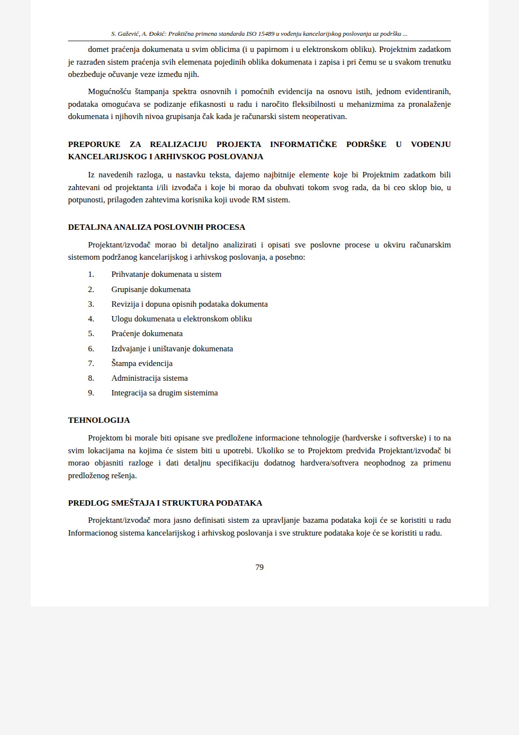S. Gažević, A. Đokić: Praktična primena standarda ISO 15489 u vođenju kancelarijskog poslovanja uz podršku ...
domet praćenja dokumenata u svim oblicima (i u papirnom i u elektronskom obliku). Projektnim zadatkom je razrađen sistem praćenja svih elemenata pojedinih oblika dokumenata i zapisa i pri čemu se u svakom trenutku obezbeđuje očuvanje veze između njih.
Mogućnošću štampanja spektra osnovnih i pomoćnih evidencija na osnovu istih, jednom evidentiranih, podataka omogućava se podizanje efikasnosti u radu i naročito fleksibilnosti u mehanizmima za pronalaženje dokumenata i njihovih nivoa grupisanja čak kada je računarski sistem neoperativan.
Preporuke za realizaciju projekta informatičke podrške u vođenju kancelarijskog i arhivskog poslovanja
Iz navedenih razloga, u nastavku teksta, dajemo najbitnije elemente koje bi Projektnim zadatkom bili zahtevani od projektanta i/ili izvođača i koje bi morao da obuhvati tokom svog rada, da bi ceo sklop bio, u potpunosti, prilagođen zahtevima korisnika koji uvode RM sistem.
Detaljna analiza poslovnih procesa
Projektant/izvođač morao bi detaljno analizirati i opisati sve poslovne procese u okviru računarskim sistemom podržanog kancelarijskog i arhivskog poslovanja, a posebno:
Prihvatanje dokumenata u sistem
Grupisanje dokumenata
Revizija i dopuna opisnih podataka dokumenta
Ulogu dokumenata u elektronskom obliku
Praćenje dokumenata
Izdvajanje i uništavanje dokumenata
Štampa evidencija
Administracija sistema
Integracija sa drugim sistemima
Tehnologija
Projektom bi morale biti opisane sve predložene informacione tehnologije (hardverske i softverske) i to na svim lokacijama na kojima će sistem biti u upotrebi. Ukoliko se to Projektom predviđa Projektant/izvođač bi morao objasniti razloge i dati detaljnu specifikaciju dodatnog hardvera/softvera neophodnog za primenu predloženog rešenja.
Predlog smeštaja i struktura podataka
Projektant/izvođač mora jasno definisati sistem za upravljanje bazama podataka koji će se koristiti u radu Informacionog sistema kancelarijskog i arhivskog poslovanja i sve strukture podataka koje će se koristiti u radu.
79